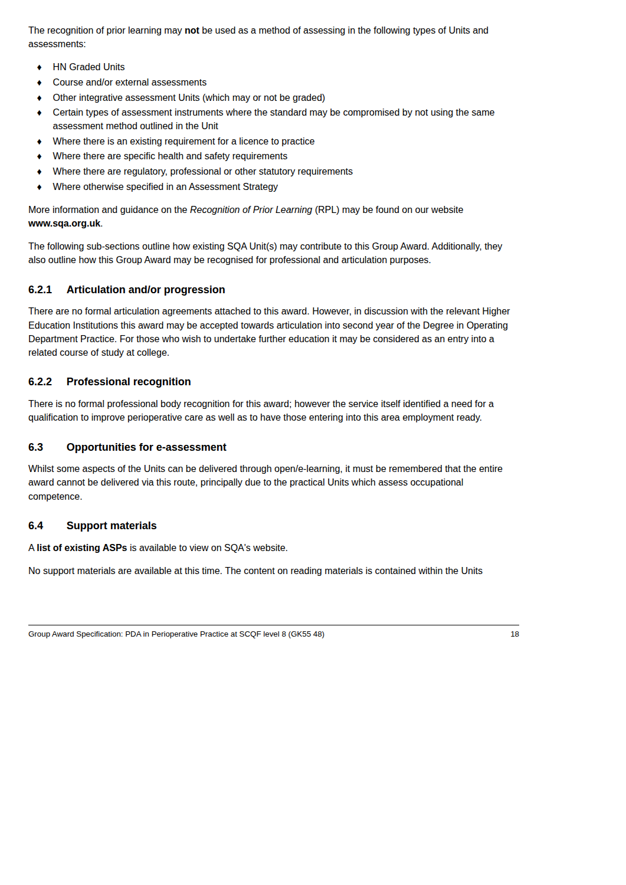The recognition of prior learning may not be used as a method of assessing in the following types of Units and assessments:
HN Graded Units
Course and/or external assessments
Other integrative assessment Units (which may or not be graded)
Certain types of assessment instruments where the standard may be compromised by not using the same assessment method outlined in the Unit
Where there is an existing requirement for a licence to practice
Where there are specific health and safety requirements
Where there are regulatory, professional or other statutory requirements
Where otherwise specified in an Assessment Strategy
More information and guidance on the Recognition of Prior Learning (RPL) may be found on our website www.sqa.org.uk.
The following sub-sections outline how existing SQA Unit(s) may contribute to this Group Award. Additionally, they also outline how this Group Award may be recognised for professional and articulation purposes.
6.2.1 Articulation and/or progression
There are no formal articulation agreements attached to this award. However, in discussion with the relevant Higher Education Institutions this award may be accepted towards articulation into second year of the Degree in Operating Department Practice. For those who wish to undertake further education it may be considered as an entry into a related course of study at college.
6.2.2 Professional recognition
There is no formal professional body recognition for this award; however the service itself identified a need for a qualification to improve perioperative care as well as to have those entering into this area employment ready.
6.3 Opportunities for e-assessment
Whilst some aspects of the Units can be delivered through open/e-learning, it must be remembered that the entire award cannot be delivered via this route, principally due to the practical Units which assess occupational competence.
6.4 Support materials
A list of existing ASPs is available to view on SQA's website.
No support materials are available at this time. The content on reading materials is contained within the Units
Group Award Specification: PDA in Perioperative Practice at SCQF level 8 (GK55 48) 18